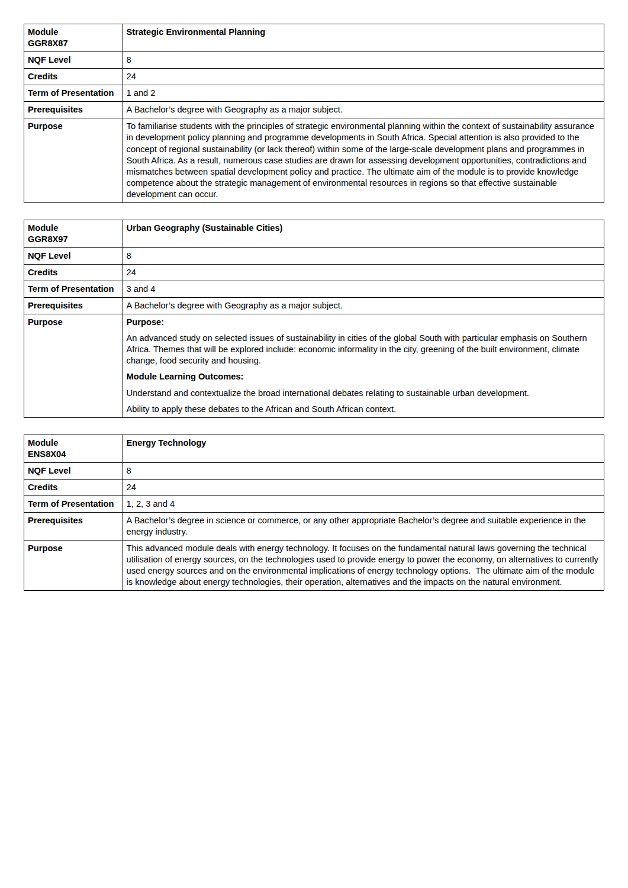| Module GGR8X87 | Strategic Environmental Planning |
| NQF Level | 8 |
| Credits | 24 |
| Term of Presentation | 1 and 2 |
| Prerequisites | A Bachelor’s degree with Geography as a major subject. |
| Purpose | To familiarise students with the principles of strategic environmental planning within the context of sustainability assurance in development policy planning and programme developments in South Africa. Special attention is also provided to the concept of regional sustainability (or lack thereof) within some of the large-scale development plans and programmes in South Africa. As a result, numerous case studies are drawn for assessing development opportunities, contradictions and mismatches between spatial development policy and practice. The ultimate aim of the module is to provide knowledge competence about the strategic management of environmental resources in regions so that effective sustainable development can occur. |
| Module GGR8X97 | Urban Geography (Sustainable Cities) |
| NQF Level | 8 |
| Credits | 24 |
| Term of Presentation | 3 and 4 |
| Prerequisites | A Bachelor’s degree with Geography as a major subject. |
| Purpose | Purpose: An advanced study on selected issues of sustainability in cities of the global South with particular emphasis on Southern Africa. Themes that will be explored include: economic informality in the city, greening of the built environment, climate change, food security and housing. Module Learning Outcomes: Understand and contextualize the broad international debates relating to sustainable urban development. Ability to apply these debates to the African and South African context. |
| Module ENS8X04 | Energy Technology |
| NQF Level | 8 |
| Credits | 24 |
| Term of Presentation | 1, 2, 3 and 4 |
| Prerequisites | A Bachelor’s degree in science or commerce, or any other appropriate Bachelor’s degree and suitable experience in the energy industry. |
| Purpose | This advanced module deals with energy technology. It focuses on the fundamental natural laws governing the technical utilisation of energy sources, on the technologies used to provide energy to power the economy, on alternatives to currently used energy sources and on the environmental implications of energy technology options. The ultimate aim of the module is knowledge about energy technologies, their operation, alternatives and the impacts on the natural environment. |